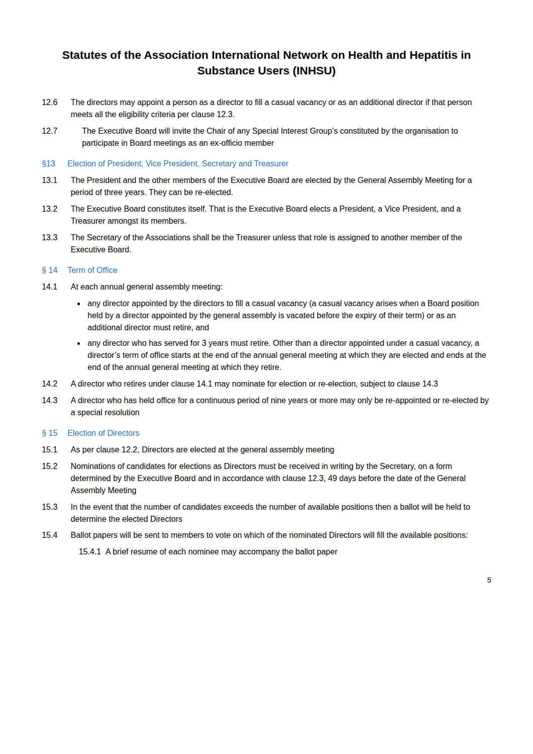Statutes of the Association International Network on Health and Hepatitis in Substance Users (INHSU)
12.6
The directors may appoint a person as a director to fill a casual vacancy or as an additional director if that person meets all the eligibility criteria per clause 12.3.
12.7
The Executive Board will invite the Chair of any Special Interest Group’s constituted by the organisation to participate in Board meetings as an ex-officio member
§13 Election of President, Vice President, Secretary and Treasurer
13.1
The President and the other members of the Executive Board are elected by the General Assembly Meeting for a period of three years. They can be re-elected.
13.2
The Executive Board constitutes itself. That is the Executive Board elects a President, a Vice President, and a Treasurer amongst its members.
13.3
The Secretary of the Associations shall be the Treasurer unless that role is assigned to another member of the Executive Board.
§ 14 Term of Office
14.1
At each annual general assembly meeting:
any director appointed by the directors to fill a casual vacancy (a casual vacancy arises when a Board position held by a director appointed by the general assembly is vacated before the expiry of their term) or as an additional director must retire, and
any director who has served for 3 years must retire. Other than a director appointed under a casual vacancy, a director’s term of office starts at the end of the annual general meeting at which they are elected and ends at the end of the annual general meeting at which they retire.
14.2
A director who retires under clause 14.1 may nominate for election or re-election, subject to clause 14.3
14.3
A director who has held office for a continuous period of nine years or more may only be re-appointed or re-elected by a special resolution
§ 15 Election of Directors
15.1
As per clause 12.2, Directors are elected at the general assembly meeting
15.2
Nominations of candidates for elections as Directors must be received in writing by the Secretary, on a form determined by the Executive Board and in accordance with clause 12.3, 49 days before the date of the General Assembly Meeting
15.3
In the event that the number of candidates exceeds the number of available positions then a ballot will be held to determine the elected Directors
15.4
Ballot papers will be sent to members to vote on which of the nominated Directors will fill the available positions:
15.4.1 A brief resume of each nominee may accompany the ballot paper
5